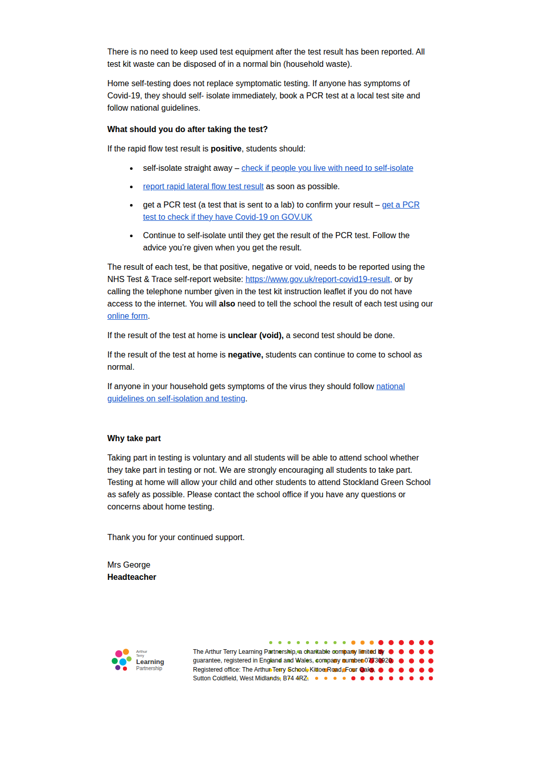There is no need to keep used test equipment after the test result has been reported. All test kit waste can be disposed of in a normal bin (household waste).
Home self-testing does not replace symptomatic testing. If anyone has symptoms of Covid-19, they should self- isolate immediately, book a PCR test at a local test site and follow national guidelines.
What should you do after taking the test?
If the rapid flow test result is positive, students should:
self-isolate straight away – check if people you live with need to self-isolate
report rapid lateral flow test result as soon as possible.
get a PCR test (a test that is sent to a lab) to confirm your result – get a PCR test to check if they have Covid-19 on GOV.UK
Continue to self-isolate until they get the result of the PCR test. Follow the advice you’re given when you get the result.
The result of each test, be that positive, negative or void, needs to be reported using the NHS Test & Trace self-report website: https://www.gov.uk/report-covid19-result, or by calling the telephone number given in the test kit instruction leaflet if you do not have access to the internet. You will also need to tell the school the result of each test using our online form.
If the result of the test at home is unclear (void), a second test should be done.
If the result of the test at home is negative, students can continue to come to school as normal.
If anyone in your household gets symptoms of the virus they should follow national guidelines on self-isolation and testing.
Why take part
Taking part in testing is voluntary and all students will be able to attend school whether they take part in testing or not. We are strongly encouraging all students to take part. Testing at home will allow your child and other students to attend Stockland Green School as safely as possible. Please contact the school office if you have any questions or concerns about home testing.
Thank you for your continued support.
Mrs George
Headteacher
Arthur Terry Learning Partnership
The Arthur Terry Learning Partnership, a charitable company limited by
guarantee, registered in England and Wales, company number 07730920.
Registered office: The Arthur Terry School, Kittoe Road, Four Oaks,
Sutton Coldfield, West Midlands, B74 4RZ.